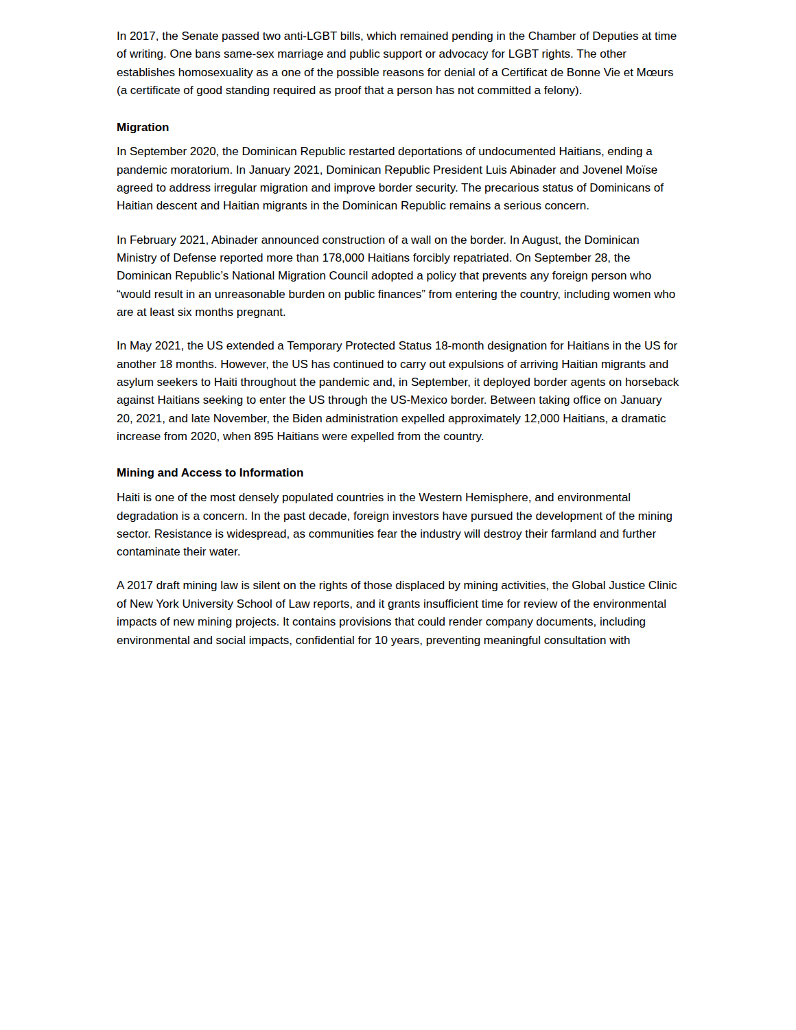In 2017, the Senate passed two anti-LGBT bills, which remained pending in the Chamber of Deputies at time of writing. One bans same-sex marriage and public support or advocacy for LGBT rights. The other establishes homosexuality as a one of the possible reasons for denial of a Certificat de Bonne Vie et Mœurs (a certificate of good standing required as proof that a person has not committed a felony).
Migration
In September 2020, the Dominican Republic restarted deportations of undocumented Haitians, ending a pandemic moratorium. In January 2021, Dominican Republic President Luis Abinader and Jovenel Moïse agreed to address irregular migration and improve border security. The precarious status of Dominicans of Haitian descent and Haitian migrants in the Dominican Republic remains a serious concern.
In February 2021, Abinader announced construction of a wall on the border. In August, the Dominican Ministry of Defense reported more than 178,000 Haitians forcibly repatriated. On September 28, the Dominican Republic’s National Migration Council adopted a policy that prevents any foreign person who “would result in an unreasonable burden on public finances” from entering the country, including women who are at least six months pregnant.
In May 2021, the US extended a Temporary Protected Status 18-month designation for Haitians in the US for another 18 months. However, the US has continued to carry out expulsions of arriving Haitian migrants and asylum seekers to Haiti throughout the pandemic and, in September, it deployed border agents on horseback against Haitians seeking to enter the US through the US-Mexico border. Between taking office on January 20, 2021, and late November, the Biden administration expelled approximately 12,000 Haitians, a dramatic increase from 2020, when 895 Haitians were expelled from the country.
Mining and Access to Information
Haiti is one of the most densely populated countries in the Western Hemisphere, and environmental degradation is a concern. In the past decade, foreign investors have pursued the development of the mining sector. Resistance is widespread, as communities fear the industry will destroy their farmland and further contaminate their water.
A 2017 draft mining law is silent on the rights of those displaced by mining activities, the Global Justice Clinic of New York University School of Law reports, and it grants insufficient time for review of the environmental impacts of new mining projects. It contains provisions that could render company documents, including environmental and social impacts, confidential for 10 years, preventing meaningful consultation with